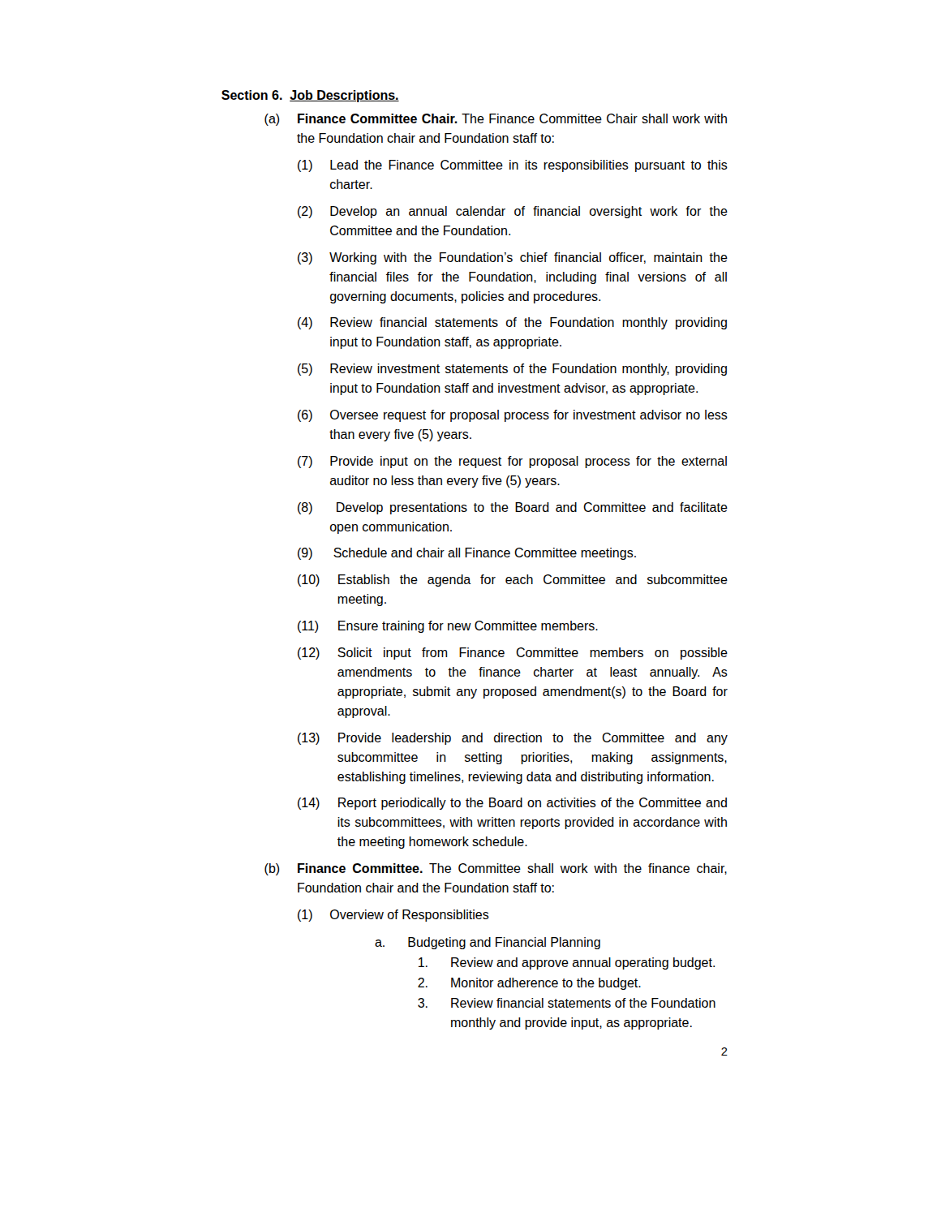Section 6. Job Descriptions.
(a)
Finance Committee Chair. The Finance Committee Chair shall work with the Foundation chair and Foundation staff to:
(1)
Lead the Finance Committee in its responsibilities pursuant to this charter.
(2)
Develop an annual calendar of financial oversight work for the Committee and the Foundation.
(3)
Working with the Foundation’s chief financial officer, maintain the financial files for the Foundation, including final versions of all governing documents, policies and procedures.
(4)
Review financial statements of the Foundation monthly providing input to Foundation staff, as appropriate.
(5)
Review investment statements of the Foundation monthly, providing input to Foundation staff and investment advisor, as appropriate.
(6)
Oversee request for proposal process for investment advisor no less than every five (5) years.
(7)
Provide input on the request for proposal process for the external auditor no less than every five (5) years.
(8)
Develop presentations to the Board and Committee and facilitate open communication.
(9)
Schedule and chair all Finance Committee meetings.
(10)
Establish the agenda for each Committee and subcommittee meeting.
(11)
Ensure training for new Committee members.
(12)
Solicit input from Finance Committee members on possible amendments to the finance charter at least annually. As appropriate, submit any proposed amendment(s) to the Board for approval.
(13)
Provide leadership and direction to the Committee and any subcommittee in setting priorities, making assignments, establishing timelines, reviewing data and distributing information.
(14)
Report periodically to the Board on activities of the Committee and its subcommittees, with written reports provided in accordance with the meeting homework schedule.
(b)
Finance Committee. The Committee shall work with the finance chair, Foundation chair and the Foundation staff to:
(1)
Overview of Responsiblities
a.
Budgeting and Financial Planning
1.
Review and approve annual operating budget.
2.
Monitor adherence to the budget.
3.
Review financial statements of the Foundation monthly and provide input, as appropriate.
2